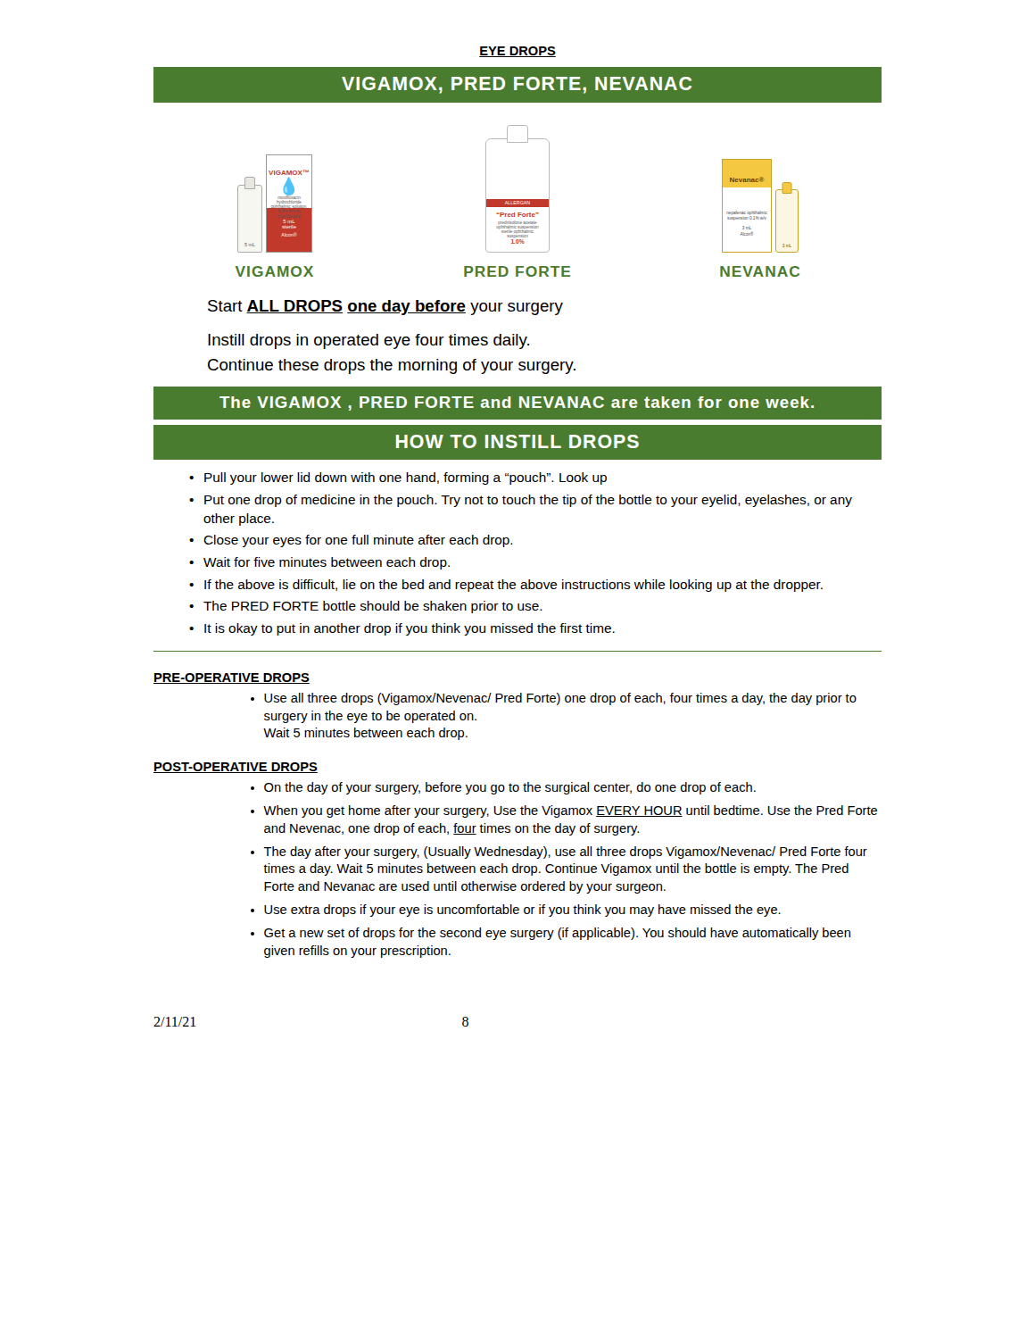EYE DROPS
VIGAMOX, PRED FORTE, NEVANAC
5 mL
VIGAMOX™
💧
moxifloxacin hydrochloride
ophthalmic solution,
0.5% w/v as moxifloxacin
5 mL
sterile
Alcon®
VIGAMOX
ALLERGAN
“Pred Forte”
prednisolone acetate
ophthalmic suspension
sterile ophthalmic
suspension
1.0%
PRED FORTE
Nevanac®
nepafenac ophthalmic
suspension 0.1% w/v
3 mL
Alcon®
3 mL
NEVANAC
Start ALL DROPS one day before your surgery
Instill drops in operated eye four times daily.
Continue these drops the morning of your surgery.
The VIGAMOX , PRED FORTE and NEVANAC are taken for one week.
HOW TO INSTILL DROPS
Pull your lower lid down with one hand, forming a “pouch”. Look up
Put one drop of medicine in the pouch. Try not to touch the tip of the bottle to your eyelid, eyelashes, or any other place.
Close your eyes for one full minute after each drop.
Wait for five minutes between each drop.
If the above is difficult, lie on the bed and repeat the above instructions while looking up at the dropper.
The PRED FORTE bottle should be shaken prior to use.
It is okay to put in another drop if you think you missed the first time.
PRE-OPERATIVE DROPS
Use all three drops (Vigamox/Nevenac/ Pred Forte) one drop of each, four times a day, the day prior to surgery in the eye to be operated on.
Wait 5 minutes between each drop.
POST-OPERATIVE DROPS
On the day of your surgery, before you go to the surgical center, do one drop of each.
When you get home after your surgery, Use the Vigamox EVERY HOUR until bedtime. Use the Pred Forte and Nevenac, one drop of each, four times on the day of surgery.
The day after your surgery, (Usually Wednesday), use all three drops Vigamox/Nevenac/ Pred Forte four times a day. Wait 5 minutes between each drop. Continue Vigamox until the bottle is empty. The Pred Forte and Nevanac are used until otherwise ordered by your surgeon.
Use extra drops if your eye is uncomfortable or if you think you may have missed the eye.
Get a new set of drops for the second eye surgery (if applicable). You should have automatically been given refills on your prescription.
2/11/21 8